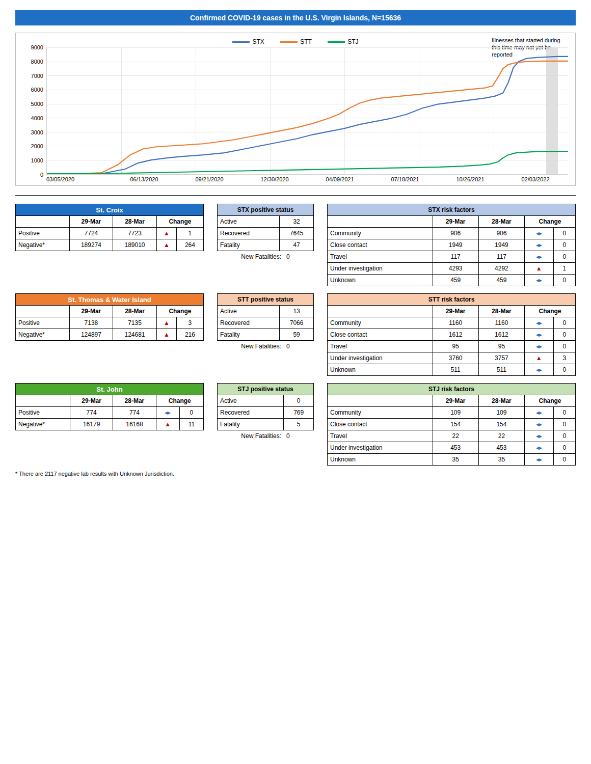Confirmed COVID-19 cases in the U.S. Virgin Islands, N=15636
Illnesses that started during this time may not yet be reported
STX STT STJ
9000
8000
7000
6000
5000
4000
3000
2000
1000
0
03/05/2020 06/13/2020 09/21/2020 12/30/2020 04/09/2021 07/18/2021 10/26/2021 02/03/2022
| St. Croix |
| --- |
| | 29-Mar | 28-Mar | Change |
| Positive | 7724 | 7723 | ▲ | 1 |
| Negative* | 189274 | 189010 | ▲ | 264 |
| STX positive status |
| --- |
| Active | 32 |
| Recovered | 7645 |
| Fatality | 47 |
New Fatalities: 0
| STX risk factors |
| --- |
| | 29-Mar | 28-Mar | Change |
| Community | 906 | 906 | ◂▸ | 0 |
| Close contact | 1949 | 1949 | ◂▸ | 0 |
| Travel | 117 | 117 | ◂▸ | 0 |
| Under investigation | 4293 | 4292 | ▲ | 1 |
| Unknown | 459 | 459 | ◂▸ | 0 |
| St. Thomas & Water Island |
| --- |
| | 29-Mar | 28-Mar | Change |
| Positive | 7138 | 7135 | ▲ | 3 |
| Negative* | 124897 | 124681 | ▲ | 216 |
| STT positive status |
| --- |
| Active | 13 |
| Recovered | 7066 |
| Fatality | 59 |
New Fatalities: 0
| STT risk factors |
| --- |
| | 29-Mar | 28-Mar | Change |
| Community | 1160 | 1160 | ◂▸ | 0 |
| Close contact | 1612 | 1612 | ◂▸ | 0 |
| Travel | 95 | 95 | ◂▸ | 0 |
| Under investigation | 3760 | 3757 | ▲ | 3 |
| Unknown | 511 | 511 | ◂▸ | 0 |
| St. John |
| --- |
| | 29-Mar | 28-Mar | Change |
| Positive | 774 | 774 | ◂▸ | 0 |
| Negative* | 16179 | 16168 | ▲ | 11 |
| STJ positive status |
| --- |
| Active | 0 |
| Recovered | 769 |
| Fatality | 5 |
New Fatalities: 0
| STJ risk factors |
| --- |
| | 29-Mar | 28-Mar | Change |
| Community | 109 | 109 | ◂▸ | 0 |
| Close contact | 154 | 154 | ◂▸ | 0 |
| Travel | 22 | 22 | ◂▸ | 0 |
| Under investigation | 453 | 453 | ◂▸ | 0 |
| Unknown | 35 | 35 | ◂▸ | 0 |
* There are 2117 negative lab results with Unknown Jurisdiction.